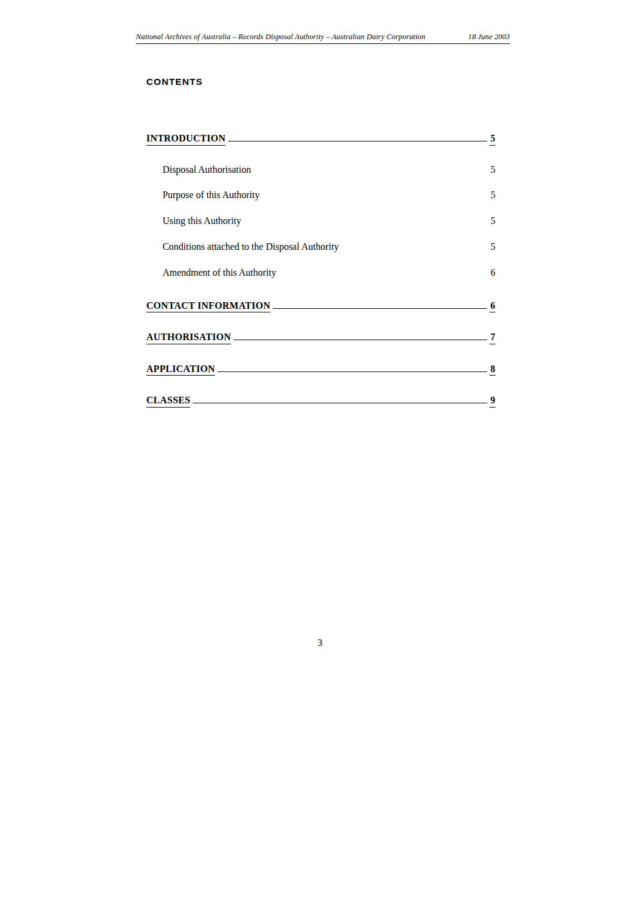National Archives of Australia – Records Disposal Authority – Australian Dairy Corporation 18 June 2003
Contents
Introduction 5
Disposal Authorisation 5
Purpose of this Authority 5
Using this Authority 5
Conditions attached to the Disposal Authority 5
Amendment of this Authority 6
Contact Information 6
Authorisation 7
Application 8
Classes 9
3